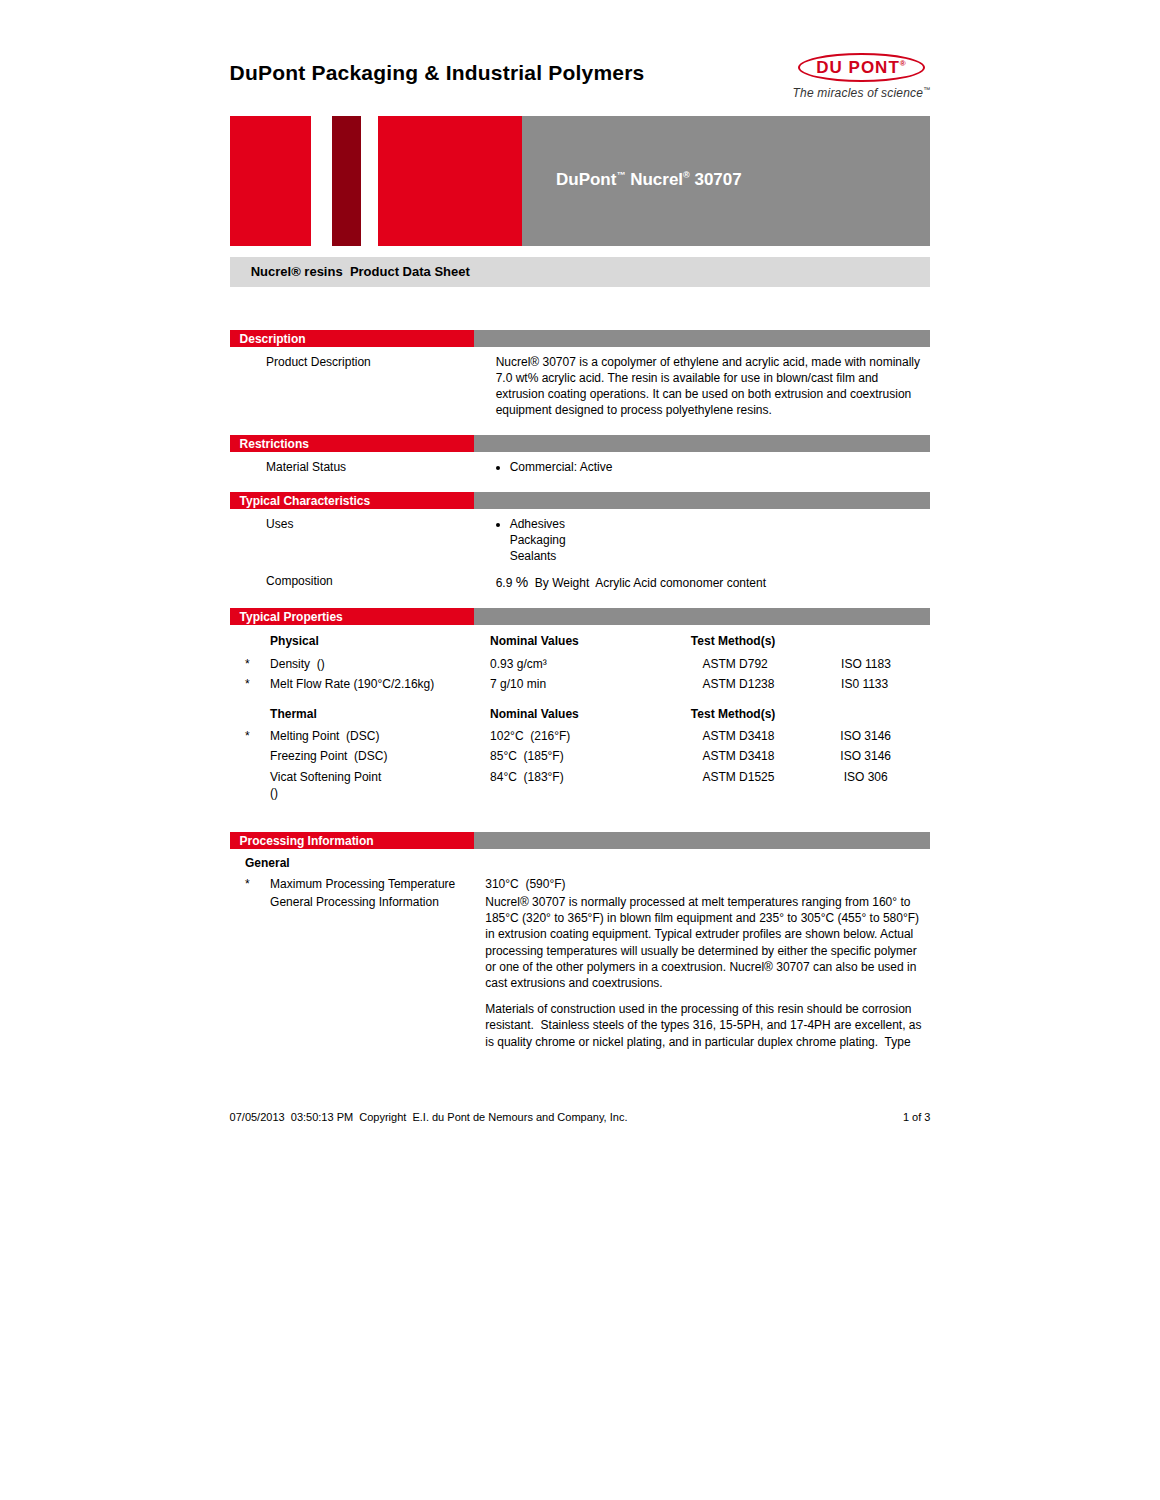DuPont Packaging & Industrial Polymers
DU PONT®
The miracles of science™
DuPont™ Nucrel® 30707
Nucrel® resins Product Data Sheet
Description
| Product Description | Nucrel® 30707 is a copolymer of ethylene and acrylic acid, made with nominally 7.0 wt% acrylic acid. The resin is available for use in blown/cast film and extrusion coating operations. It can be used on both extrusion and coextrusion equipment designed to process polyethylene resins. |
Restrictions
| Material Status | Commercial: Active |
Typical Characteristics
| Uses | Adhesives Packaging Sealants |
| Composition | 6.9 % By Weight Acrylic Acid comonomer content |
Typical Properties
| | Physical | Nominal Values | Test Method(s) |
| --- | --- | --- | --- |
| * | Density () | 0.93 g/cm³ | ASTM D792 | ISO 1183 |
| * | Melt Flow Rate (190°C/2.16kg) | 7 g/10 min | ASTM D1238 | IS0 1133 |
| | Thermal | Nominal Values | Test Method(s) |
| --- | --- | --- | --- |
| * | Melting Point (DSC) | 102°C (216°F) | ASTM D3418 | ISO 3146 |
| | Freezing Point (DSC) | 85°C (185°F) | ASTM D3418 | ISO 3146 |
| | Vicat Softening Point () | 84°C (183°F) | ASTM D1525 | ISO 306 |
Processing Information
General
| * | Maximum Processing Temperature | 310°C (590°F) |
| | General Processing Information | Nucrel® 30707 is normally processed at melt temperatures ranging from 160° to 185°C (320° to 365°F) in blown film equipment and 235° to 305°C (455° to 580°F) in extrusion coating equipment. Typical extruder profiles are shown below. Actual processing temperatures will usually be determined by either the specific polymer or one of the other polymers in a coextrusion. Nucrel® 30707 can also be used in cast extrusions and coextrusions. Materials of construction used in the processing of this resin should be corrosion resistant. Stainless steels of the types 316, 15-5PH, and 17-4PH are excellent, as is quality chrome or nickel plating, and in particular duplex chrome plating. Type |
07/05/2013 03:50:13 PM Copyright E.I. du Pont de Nemours and Company, Inc.
1 of 3